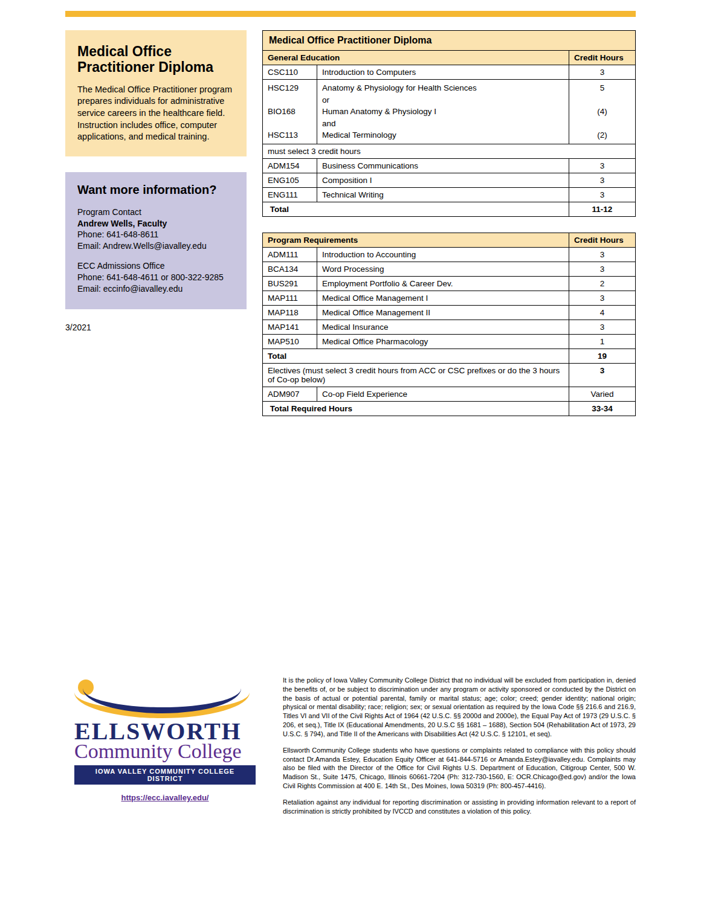Medical Office
Practitioner Diploma
The Medical Office Practitioner program prepares individuals for administrative service careers in the healthcare field. Instruction includes office, computer applications, and medical training.
Want more information?
Program Contact
Andrew Wells, Faculty
Phone: 641-648-8611
Email: Andrew.Wells@iavalley.edu
ECC Admissions Office
Phone: 641-648-4611 or 800-322-9285
Email: eccinfo@iavalley.edu
3/2021
Medical Office Practitioner Diploma
| General Education | Credit Hours |
| --- | --- |
| CSC110 | Introduction to Computers | 3 |
| HSC129 BIO168 HSC113 | Anatomy & Physiology for Health Sciences or Human Anatomy & Physiology I and Medical Terminology | 5 (4) (2) |
| must select 3 credit hours |
| ADM154 | Business Communications | 3 |
| ENG105 | Composition I | 3 |
| ENG111 | Technical Writing | 3 |
| Total | 11-12 |
| Program Requirements | Credit Hours |
| --- | --- |
| ADM111 | Introduction to Accounting | 3 |
| BCA134 | Word Processing | 3 |
| BUS291 | Employment Portfolio & Career Dev. | 2 |
| MAP111 | Medical Office Management I | 3 |
| MAP118 | Medical Office Management II | 4 |
| MAP141 | Medical Insurance | 3 |
| MAP510 | Medical Office Pharmacology | 1 |
| Total | 19 |
| Electives (must select 3 credit hours from ACC or CSC prefixes or do the 3 hours of Co-op below) | 3 |
| ADM907 | Co-op Field Experience | Varied |
| Total Required Hours | 33-34 |
ELLSWORTH
Community College
IOWA VALLEY COMMUNITY COLLEGE DISTRICT
https://ecc.iavalley.edu/
It is the policy of Iowa Valley Community College District that no individual will be excluded from participation in, denied the benefits of, or be subject to discrimination under any program or activity sponsored or conducted by the District on the basis of actual or potential parental, family or marital status; age; color; creed; gender identity; national origin; physical or mental disability; race; religion; sex; or sexual orientation as required by the Iowa Code §§ 216.6 and 216.9, Titles VI and VII of the Civil Rights Act of 1964 (42 U.S.C. §§ 2000d and 2000e), the Equal Pay Act of 1973 (29 U.S.C. § 206, et seq.), Title IX (Educational Amendments, 20 U.S.C §§ 1681 – 1688), Section 504 (Rehabilitation Act of 1973, 29 U.S.C. § 794), and Title II of the Americans with Disabilities Act (42 U.S.C. § 12101, et seq).
Ellsworth Community College students who have questions or complaints related to compliance with this policy should contact Dr.Amanda Estey, Education Equity Officer at 641-844-5716 or Amanda.Estey@iavalley.edu. Complaints may also be filed with the Director of the Office for Civil Rights U.S. Department of Education, Citigroup Center, 500 W. Madison St., Suite 1475, Chicago, Illinois 60661-7204 (Ph: 312-730-1560, E: OCR.Chicago@ed.gov) and/or the Iowa Civil Rights Commission at 400 E. 14th St., Des Moines, Iowa 50319 (Ph: 800-457-4416).
Retaliation against any individual for reporting discrimination or assisting in providing information relevant to a report of discrimination is strictly prohibited by IVCCD and constitutes a violation of this policy.